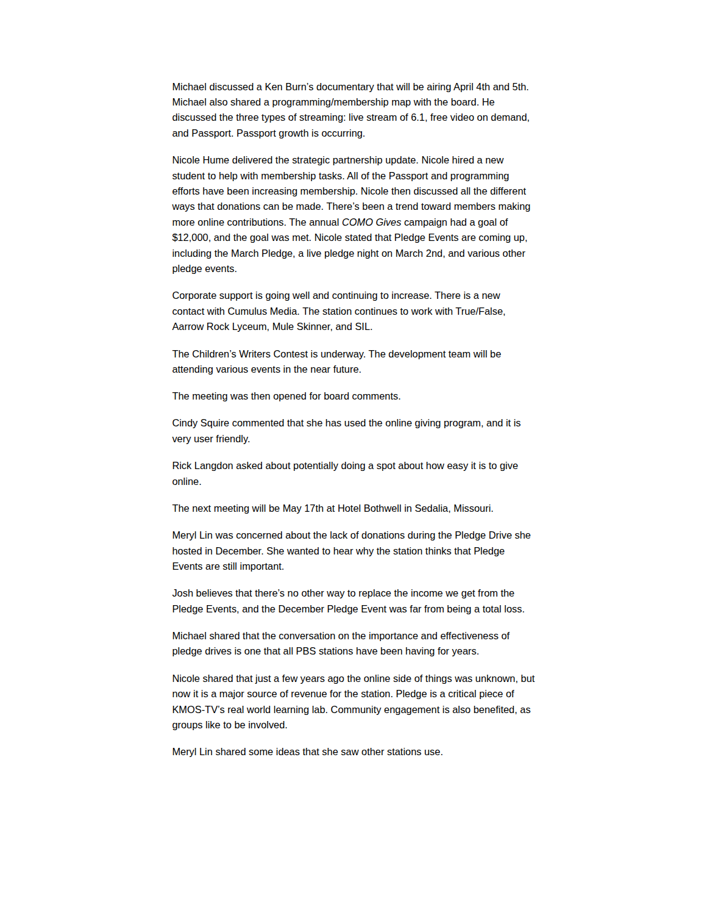Michael discussed a Ken Burn’s documentary that will be airing April 4th and 5th. Michael also shared a programming/membership map with the board. He discussed the three types of streaming: live stream of 6.1, free video on demand, and Passport. Passport growth is occurring.
Nicole Hume delivered the strategic partnership update. Nicole hired a new student to help with membership tasks. All of the Passport and programming efforts have been increasing membership. Nicole then discussed all the different ways that donations can be made. There’s been a trend toward members making more online contributions. The annual COMO Gives campaign had a goal of $12,000, and the goal was met. Nicole stated that Pledge Events are coming up, including the March Pledge, a live pledge night on March 2nd, and various other pledge events.
Corporate support is going well and continuing to increase. There is a new contact with Cumulus Media. The station continues to work with True/False, Aarrow Rock Lyceum, Mule Skinner, and SIL.
The Children’s Writers Contest is underway. The development team will be attending various events in the near future.
The meeting was then opened for board comments.
Cindy Squire commented that she has used the online giving program, and it is very user friendly.
Rick Langdon asked about potentially doing a spot about how easy it is to give online.
The next meeting will be May 17th at Hotel Bothwell in Sedalia, Missouri.
Meryl Lin was concerned about the lack of donations during the Pledge Drive she hosted in December. She wanted to hear why the station thinks that Pledge Events are still important.
Josh believes that there’s no other way to replace the income we get from the Pledge Events, and the December Pledge Event was far from being a total loss.
Michael shared that the conversation on the importance and effectiveness of pledge drives is one that all PBS stations have been having for years.
Nicole shared that just a few years ago the online side of things was unknown, but now it is a major source of revenue for the station. Pledge is a critical piece of KMOS-TV’s real world learning lab. Community engagement is also benefited, as groups like to be involved.
Meryl Lin shared some ideas that she saw other stations use.